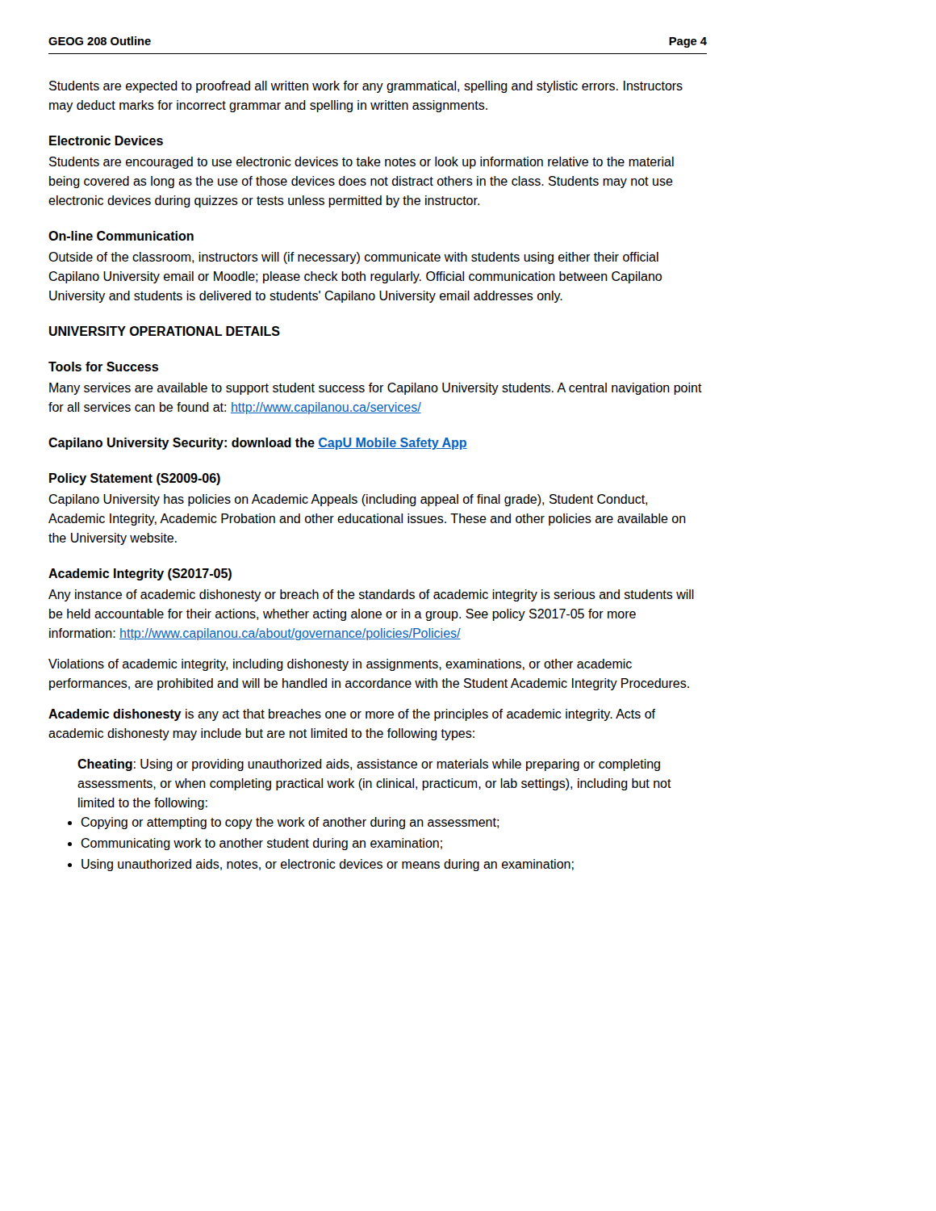GEOG 208 Outline Page 4
Students are expected to proofread all written work for any grammatical, spelling and stylistic errors. Instructors may deduct marks for incorrect grammar and spelling in written assignments.
Electronic Devices
Students are encouraged to use electronic devices to take notes or look up information relative to the material being covered as long as the use of those devices does not distract others in the class. Students may not use electronic devices during quizzes or tests unless permitted by the instructor.
On-line Communication
Outside of the classroom, instructors will (if necessary) communicate with students using either their official Capilano University email or Moodle; please check both regularly. Official communication between Capilano University and students is delivered to students' Capilano University email addresses only.
UNIVERSITY OPERATIONAL DETAILS
Tools for Success
Many services are available to support student success for Capilano University students. A central navigation point for all services can be found at: http://www.capilanou.ca/services/
Capilano University Security: download the CapU Mobile Safety App
Policy Statement (S2009-06)
Capilano University has policies on Academic Appeals (including appeal of final grade), Student Conduct, Academic Integrity, Academic Probation and other educational issues. These and other policies are available on the University website.
Academic Integrity (S2017-05)
Any instance of academic dishonesty or breach of the standards of academic integrity is serious and students will be held accountable for their actions, whether acting alone or in a group. See policy S2017-05 for more information: http://www.capilanou.ca/about/governance/policies/Policies/
Violations of academic integrity, including dishonesty in assignments, examinations, or other academic performances, are prohibited and will be handled in accordance with the Student Academic Integrity Procedures.
Academic dishonesty is any act that breaches one or more of the principles of academic integrity. Acts of academic dishonesty may include but are not limited to the following types:
Cheating: Using or providing unauthorized aids, assistance or materials while preparing or completing assessments, or when completing practical work (in clinical, practicum, or lab settings), including but not limited to the following:
Copying or attempting to copy the work of another during an assessment;
Communicating work to another student during an examination;
Using unauthorized aids, notes, or electronic devices or means during an examination;